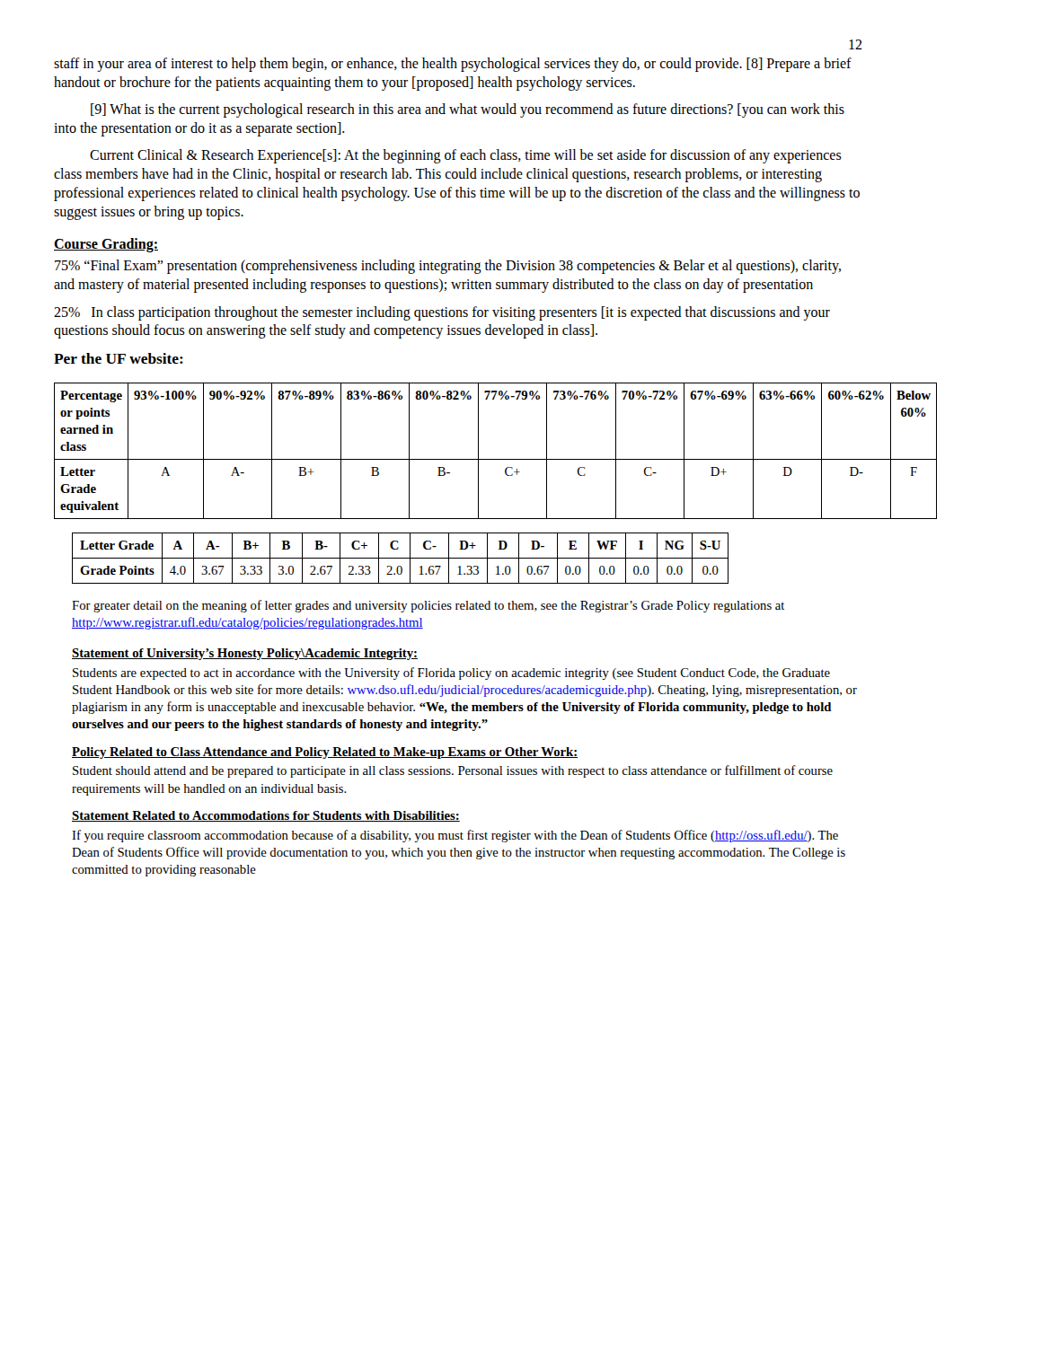12
staff in your area of interest to help them begin, or enhance, the health psychological services they do, or could provide. [8] Prepare a brief handout or brochure for the patients acquainting them to your [proposed] health psychology services.
[9] What is the current psychological research in this area and what would you recommend as future directions? [you can work this into the presentation or do it as a separate section].
Current Clinical & Research Experience[s]: At the beginning of each class, time will be set aside for discussion of any experiences class members have had in the Clinic, hospital or research lab. This could include clinical questions, research problems, or interesting professional experiences related to clinical health psychology. Use of this time will be up to the discretion of the class and the willingness to suggest issues or bring up topics.
Course Grading:
75% “Final Exam” presentation (comprehensiveness including integrating the Division 38 competencies & Belar et al questions), clarity, and mastery of material presented including responses to questions); written summary distributed to the class on day of presentation
25% In class participation throughout the semester including questions for visiting presenters [it is expected that discussions and your questions should focus on answering the self study and competency issues developed in class].
Per the UF website:
| Percentage or points earned in class | 93%-100% | 90%-92% | 87%-89% | 83%-86% | 80%-82% | 77%-79% | 73%-76% | 70%-72% | 67%-69% | 63%-66% | 60%-62% | Below 60% |
| --- | --- | --- | --- | --- | --- | --- | --- | --- | --- | --- | --- | --- |
| Letter Grade equivalent | A | A- | B+ | B | B- | C+ | C | C- | D+ | D | D- | F |
| Letter Grade | A | A- | B+ | B | B- | C+ | C | C- | D+ | D | D- | E | WF | I | NG | S-U |
| --- | --- | --- | --- | --- | --- | --- | --- | --- | --- | --- | --- | --- | --- | --- | --- | --- |
| Grade Points | 4.0 | 3.67 | 3.33 | 3.0 | 2.67 | 2.33 | 2.0 | 1.67 | 1.33 | 1.0 | 0.67 | 0.0 | 0.0 | 0.0 | 0.0 | 0.0 |
For greater detail on the meaning of letter grades and university policies related to them, see the Registrar’s Grade Policy regulations at http://www.registrar.ufl.edu/catalog/policies/regulationgrades.html
Statement of University’s Honesty Policy\Academic Integrity:
Students are expected to act in accordance with the University of Florida policy on academic integrity (see Student Conduct Code, the Graduate Student Handbook or this web site for more details: www.dso.ufl.edu/judicial/procedures/academicguide.php). Cheating, lying, misrepresentation, or plagiarism in any form is unacceptable and inexcusable behavior. “We, the members of the University of Florida community, pledge to hold ourselves and our peers to the highest standards of honesty and integrity.”
Policy Related to Class Attendance and Policy Related to Make-up Exams or Other Work:
Student should attend and be prepared to participate in all class sessions. Personal issues with respect to class attendance or fulfillment of course requirements will be handled on an individual basis.
Statement Related to Accommodations for Students with Disabilities:
If you require classroom accommodation because of a disability, you must first register with the Dean of Students Office (http://oss.ufl.edu/). The Dean of Students Office will provide documentation to you, which you then give to the instructor when requesting accommodation. The College is committed to providing reasonable